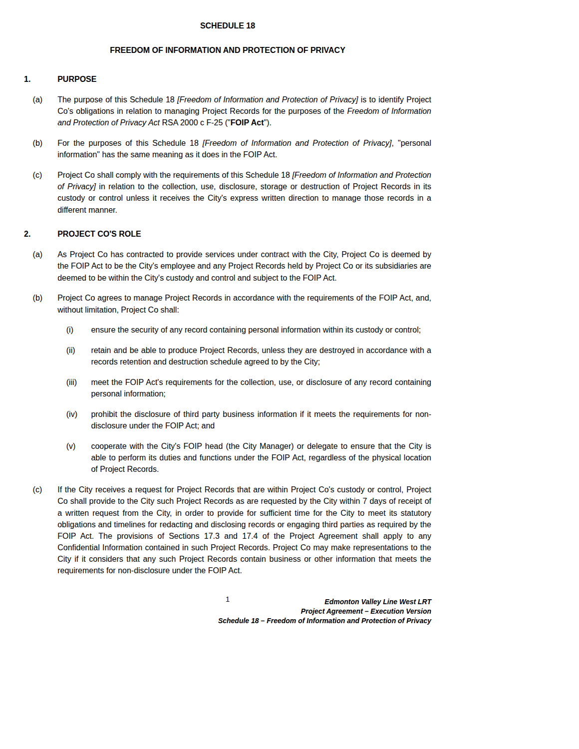SCHEDULE 18
FREEDOM OF INFORMATION AND PROTECTION OF PRIVACY
1. PURPOSE
(a) The purpose of this Schedule 18 [Freedom of Information and Protection of Privacy] is to identify Project Co's obligations in relation to managing Project Records for the purposes of the Freedom of Information and Protection of Privacy Act RSA 2000 c F-25 ("FOIP Act").
(b) For the purposes of this Schedule 18 [Freedom of Information and Protection of Privacy], "personal information" has the same meaning as it does in the FOIP Act.
(c) Project Co shall comply with the requirements of this Schedule 18 [Freedom of Information and Protection of Privacy] in relation to the collection, use, disclosure, storage or destruction of Project Records in its custody or control unless it receives the City's express written direction to manage those records in a different manner.
2. PROJECT CO'S ROLE
(a) As Project Co has contracted to provide services under contract with the City, Project Co is deemed by the FOIP Act to be the City's employee and any Project Records held by Project Co or its subsidiaries are deemed to be within the City's custody and control and subject to the FOIP Act.
(b) Project Co agrees to manage Project Records in accordance with the requirements of the FOIP Act, and, without limitation, Project Co shall:
(i) ensure the security of any record containing personal information within its custody or control;
(ii) retain and be able to produce Project Records, unless they are destroyed in accordance with a records retention and destruction schedule agreed to by the City;
(iii) meet the FOIP Act's requirements for the collection, use, or disclosure of any record containing personal information;
(iv) prohibit the disclosure of third party business information if it meets the requirements for non-disclosure under the FOIP Act; and
(v) cooperate with the City's FOIP head (the City Manager) or delegate to ensure that the City is able to perform its duties and functions under the FOIP Act, regardless of the physical location of Project Records.
(c) If the City receives a request for Project Records that are within Project Co's custody or control, Project Co shall provide to the City such Project Records as are requested by the City within 7 days of receipt of a written request from the City, in order to provide for sufficient time for the City to meet its statutory obligations and timelines for redacting and disclosing records or engaging third parties as required by the FOIP Act. The provisions of Sections 17.3 and 17.4 of the Project Agreement shall apply to any Confidential Information contained in such Project Records. Project Co may make representations to the City if it considers that any such Project Records contain business or other information that meets the requirements for non-disclosure under the FOIP Act.
1
Edmonton Valley Line West LRT
Project Agreement – Execution Version
Schedule 18 – Freedom of Information and Protection of Privacy